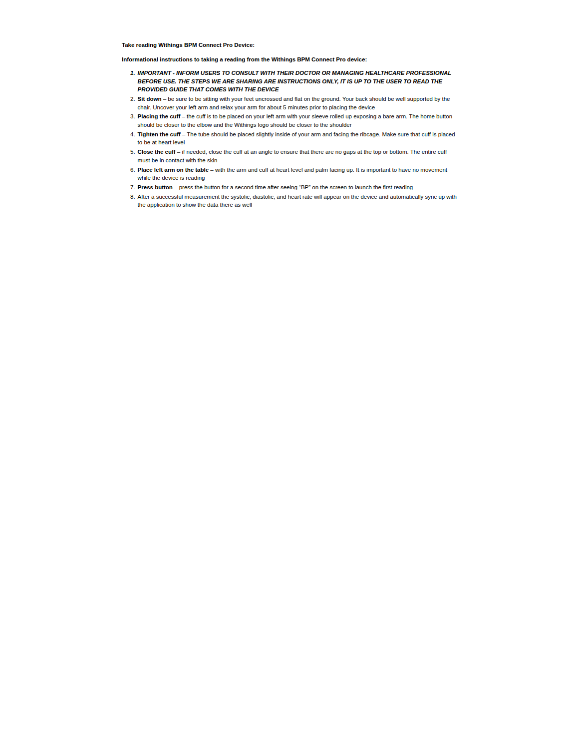Take reading Withings BPM Connect Pro Device:
Informational instructions to taking a reading from the Withings BPM Connect Pro device:
Important - inform users to consult with their doctor or managing healthcare professional before use. The steps we are sharing are instructions only, it is up to the user to read the provided guide that comes with the device
Sit down – be sure to be sitting with your feet uncrossed and flat on the ground. Your back should be well supported by the chair. Uncover your left arm and relax your arm for about 5 minutes prior to placing the device
Placing the cuff – the cuff is to be placed on your left arm with your sleeve rolled up exposing a bare arm. The home button should be closer to the elbow and the Withings logo should be closer to the shoulder
Tighten the cuff – The tube should be placed slightly inside of your arm and facing the ribcage. Make sure that cuff is placed to be at heart level
Close the cuff – if needed, close the cuff at an angle to ensure that there are no gaps at the top or bottom. The entire cuff must be in contact with the skin
Place left arm on the table – with the arm and cuff at heart level and palm facing up. It is important to have no movement while the device is reading
Press button – press the button for a second time after seeing “BP” on the screen to launch the first reading
After a successful measurement the systolic, diastolic, and heart rate will appear on the device and automatically sync up with the application to show the data there as well